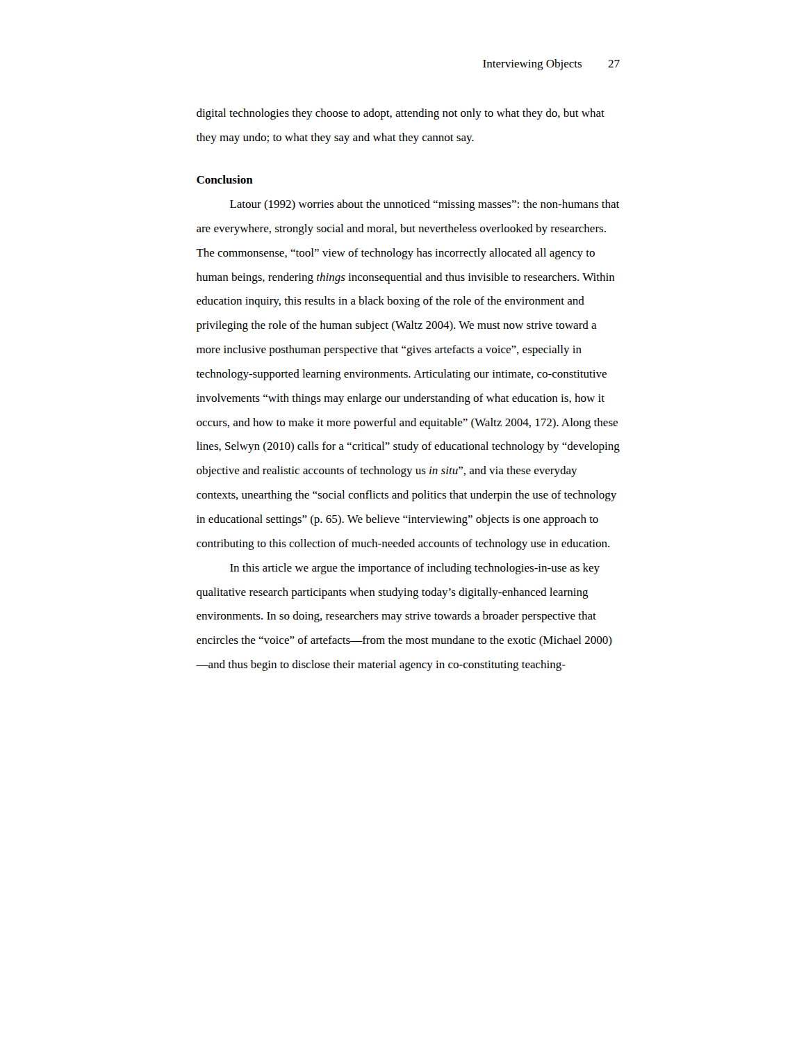Interviewing Objects27
digital technologies they choose to adopt, attending not only to what they do, but what they may undo; to what they say and what they cannot say.
Conclusion
Latour (1992) worries about the unnoticed “missing masses”: the non-humans that are everywhere, strongly social and moral, but nevertheless overlooked by researchers. The commonsense, “tool” view of technology has incorrectly allocated all agency to human beings, rendering things inconsequential and thus invisible to researchers. Within education inquiry, this results in a black boxing of the role of the environment and privileging the role of the human subject (Waltz 2004). We must now strive toward a more inclusive posthuman perspective that “gives artefacts a voice”, especially in technology-supported learning environments. Articulating our intimate, co-constitutive involvements “with things may enlarge our understanding of what education is, how it occurs, and how to make it more powerful and equitable” (Waltz 2004, 172). Along these lines, Selwyn (2010) calls for a “critical” study of educational technology by “developing objective and realistic accounts of technology us in situ”, and via these everyday contexts, unearthing the “social conflicts and politics that underpin the use of technology in educational settings” (p. 65). We believe “interviewing” objects is one approach to contributing to this collection of much-needed accounts of technology use in education.
In this article we argue the importance of including technologies-in-use as key qualitative research participants when studying today’s digitally-enhanced learning environments. In so doing, researchers may strive towards a broader perspective that encircles the “voice” of artefacts—from the most mundane to the exotic (Michael 2000)—and thus begin to disclose their material agency in co-constituting teaching-